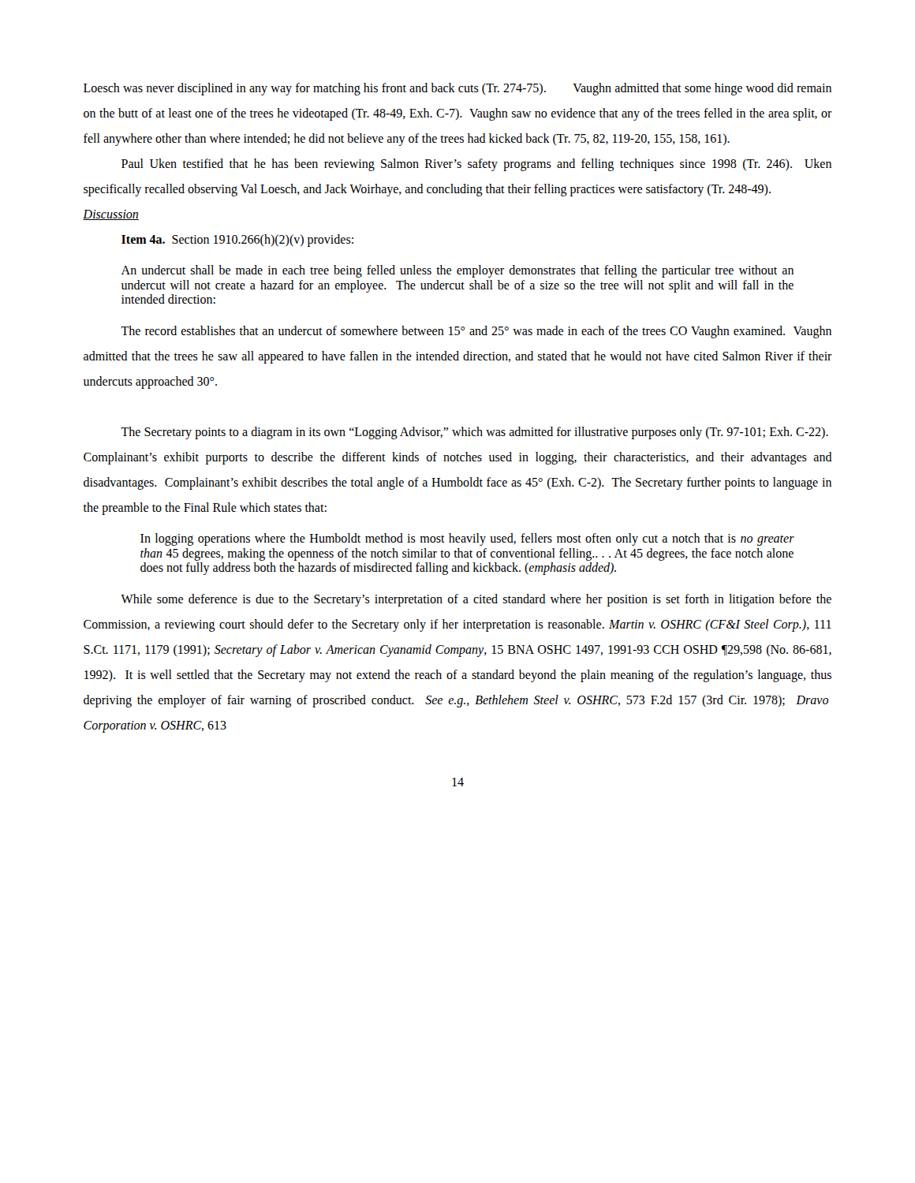Loesch was never disciplined in any way for matching his front and back cuts (Tr. 274-75). Vaughn admitted that some hinge wood did remain on the butt of at least one of the trees he videotaped (Tr. 48-49, Exh. C-7). Vaughn saw no evidence that any of the trees felled in the area split, or fell anywhere other than where intended; he did not believe any of the trees had kicked back (Tr. 75, 82, 119-20, 155, 158, 161).
Paul Uken testified that he has been reviewing Salmon River’s safety programs and felling techniques since 1998 (Tr. 246). Uken specifically recalled observing Val Loesch, and Jack Woirhaye, and concluding that their felling practices were satisfactory (Tr. 248-49).
Discussion
Item 4a. Section 1910.266(h)(2)(v) provides:
An undercut shall be made in each tree being felled unless the employer demonstrates that felling the particular tree without an undercut will not create a hazard for an employee. The undercut shall be of a size so the tree will not split and will fall in the intended direction:
The record establishes that an undercut of somewhere between 15° and 25° was made in each of the trees CO Vaughn examined. Vaughn admitted that the trees he saw all appeared to have fallen in the intended direction, and stated that he would not have cited Salmon River if their undercuts approached 30°.
The Secretary points to a diagram in its own “Logging Advisor,” which was admitted for illustrative purposes only (Tr. 97-101; Exh. C-22). Complainant’s exhibit purports to describe the different kinds of notches used in logging, their characteristics, and their advantages and disadvantages. Complainant’s exhibit describes the total angle of a Humboldt face as 45° (Exh. C-2). The Secretary further points to language in the preamble to the Final Rule which states that:
In logging operations where the Humboldt method is most heavily used, fellers most often only cut a notch that is no greater than 45 degrees, making the openness of the notch similar to that of conventional felling.. . . At 45 degrees, the face notch alone does not fully address both the hazards of misdirected falling and kickback. (emphasis added).
While some deference is due to the Secretary’s interpretation of a cited standard where her position is set forth in litigation before the Commission, a reviewing court should defer to the Secretary only if her interpretation is reasonable. Martin v. OSHRC (CF&I Steel Corp.), 111 S.Ct. 1171, 1179 (1991); Secretary of Labor v. American Cyanamid Company, 15 BNA OSHC 1497, 1991-93 CCH OSHD ¶29,598 (No. 86-681, 1992). It is well settled that the Secretary may not extend the reach of a standard beyond the plain meaning of the regulation’s language, thus depriving the employer of fair warning of proscribed conduct. See e.g., Bethlehem Steel v. OSHRC, 573 F.2d 157 (3rd Cir. 1978); Dravo Corporation v. OSHRC, 613
14